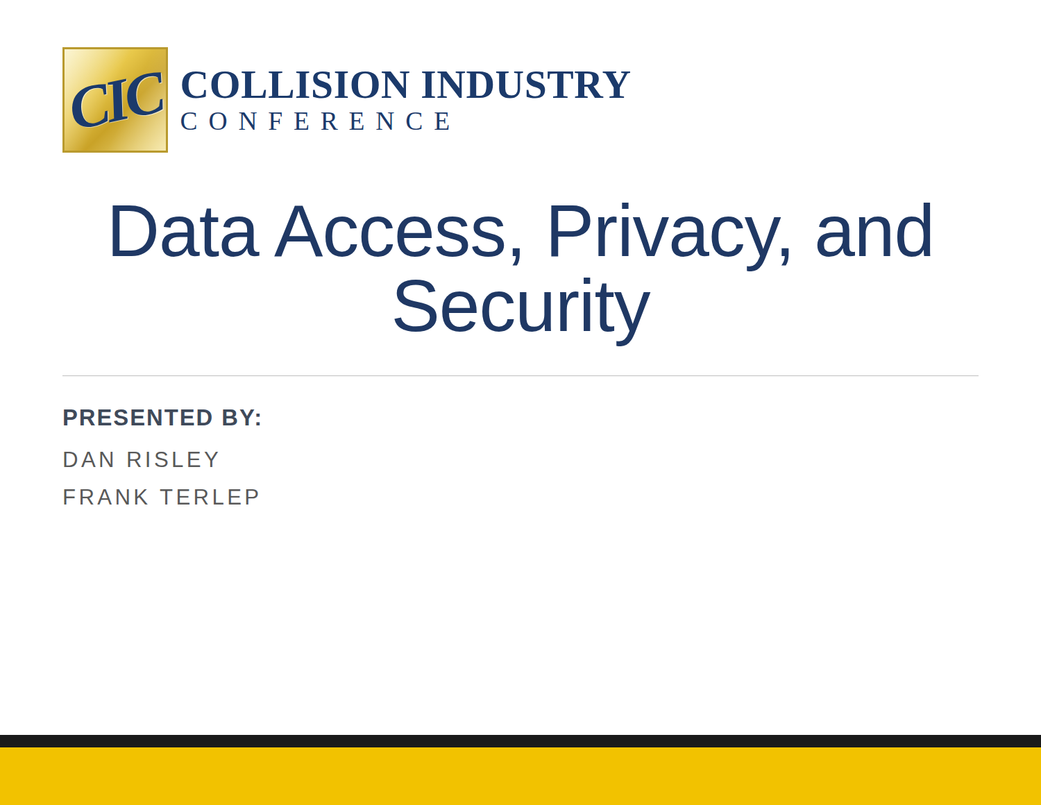CIC
COLLISION INDUSTRY CONFERENCE
Data Access, Privacy, and Security
PRESENTED BY:
DAN RISLEY
FRANK TERLEP